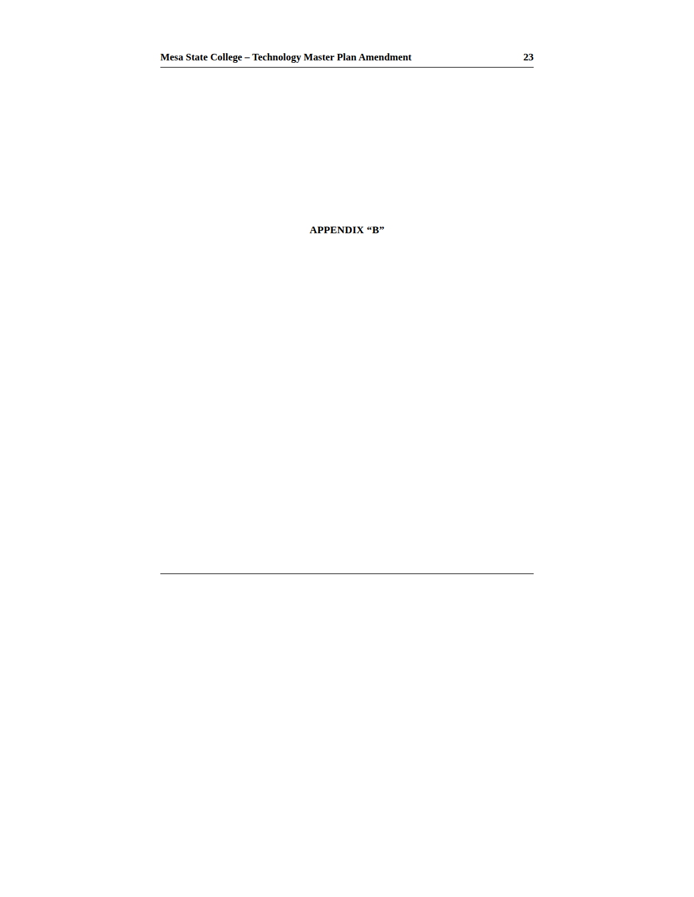Mesa State College – Technology Master Plan Amendment 23
APPENDIX “B”